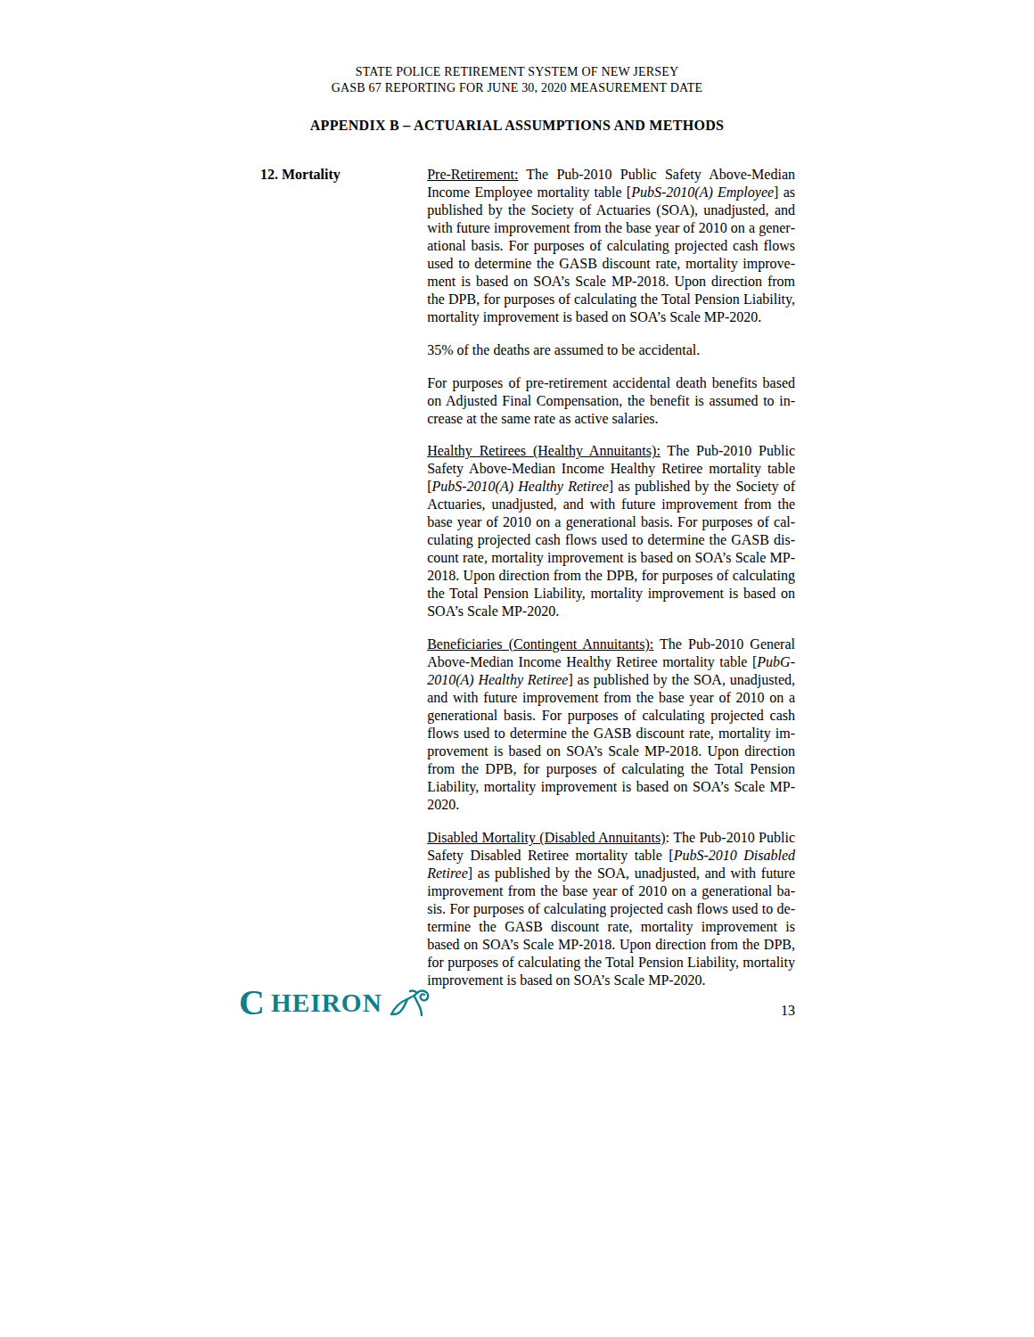STATE POLICE RETIREMENT SYSTEM OF NEW JERSEY
GASB 67 REPORTING FOR JUNE 30, 2020 MEASUREMENT DATE
APPENDIX B – ACTUARIAL ASSUMPTIONS AND METHODS
12. Mortality
Pre-Retirement: The Pub-2010 Public Safety Above-Median Income Employee mortality table [PubS-2010(A) Employee] as published by the Society of Actuaries (SOA), unadjusted, and with future improvement from the base year of 2010 on a generational basis. For purposes of calculating projected cash flows used to determine the GASB discount rate, mortality improvement is based on SOA’s Scale MP-2018. Upon direction from the DPB, for purposes of calculating the Total Pension Liability, mortality improvement is based on SOA’s Scale MP-2020.
35% of the deaths are assumed to be accidental.
For purposes of pre-retirement accidental death benefits based on Adjusted Final Compensation, the benefit is assumed to increase at the same rate as active salaries.
Healthy Retirees (Healthy Annuitants): The Pub-2010 Public Safety Above-Median Income Healthy Retiree mortality table [PubS-2010(A) Healthy Retiree] as published by the Society of Actuaries, unadjusted, and with future improvement from the base year of 2010 on a generational basis. For purposes of calculating projected cash flows used to determine the GASB discount rate, mortality improvement is based on SOA’s Scale MP-2018. Upon direction from the DPB, for purposes of calculating the Total Pension Liability, mortality improvement is based on SOA’s Scale MP-2020.
Beneficiaries (Contingent Annuitants): The Pub-2010 General Above-Median Income Healthy Retiree mortality table [PubG-2010(A) Healthy Retiree] as published by the SOA, unadjusted, and with future improvement from the base year of 2010 on a generational basis. For purposes of calculating projected cash flows used to determine the GASB discount rate, mortality improvement is based on SOA’s Scale MP-2018. Upon direction from the DPB, for purposes of calculating the Total Pension Liability, mortality improvement is based on SOA’s Scale MP-2020.
Disabled Mortality (Disabled Annuitants): The Pub-2010 Public Safety Disabled Retiree mortality table [PubS-2010 Disabled Retiree] as published by the SOA, unadjusted, and with future improvement from the base year of 2010 on a generational basis. For purposes of calculating projected cash flows used to determine the GASB discount rate, mortality improvement is based on SOA’s Scale MP-2018. Upon direction from the DPB, for purposes of calculating the Total Pension Liability, mortality improvement is based on SOA’s Scale MP-2020.
CHEIRON
13